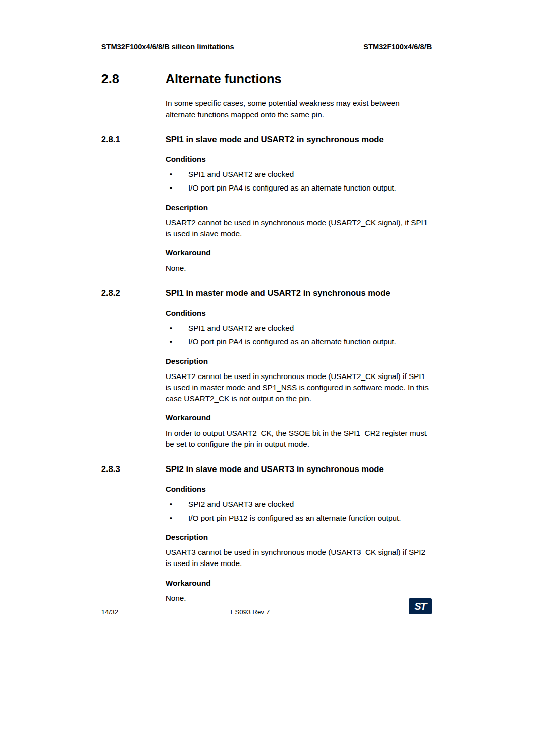STM32F100x4/6/8/B silicon limitations
STM32F100x4/6/8/B
2.8 Alternate functions
In some specific cases, some potential weakness may exist between alternate functions mapped onto the same pin.
2.8.1 SPI1 in slave mode and USART2 in synchronous mode
Conditions
SPI1 and USART2 are clocked
I/O port pin PA4 is configured as an alternate function output.
Description
USART2 cannot be used in synchronous mode (USART2_CK signal), if SPI1 is used in slave mode.
Workaround
None.
2.8.2 SPI1 in master mode and USART2 in synchronous mode
Conditions
SPI1 and USART2 are clocked
I/O port pin PA4 is configured as an alternate function output.
Description
USART2 cannot be used in synchronous mode (USART2_CK signal) if SPI1 is used in master mode and SP1_NSS is configured in software mode. In this case USART2_CK is not output on the pin.
Workaround
In order to output USART2_CK, the SSOE bit in the SPI1_CR2 register must be set to configure the pin in output mode.
2.8.3 SPI2 in slave mode and USART3 in synchronous mode
Conditions
SPI2 and USART3 are clocked
I/O port pin PB12 is configured as an alternate function output.
Description
USART3 cannot be used in synchronous mode (USART3_CK signal) if SPI2 is used in slave mode.
Workaround
None.
14/32
ES093 Rev 7